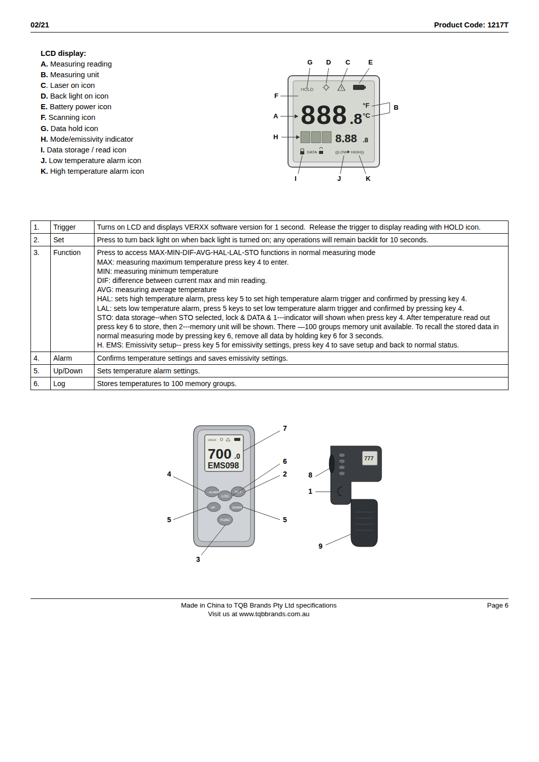02/21 Product Code: 1217T
LCD display:
A. Measuring reading
B. Measuring unit
C. Laser on icon
D. Back light on icon
E. Battery power icon
F. Scanning icon
G. Data hold icon
H. Mode/emissivity indicator
I. Data storage / read icon
J. Low temperature alarm icon
K. High temperature alarm icon
HOLD 888 .8 °F °C 8.88 .8 DATA ((LOW HIGH)) G D C E F A B H I J K
| 1. | Trigger | Turns on LCD and displays VERXX software version for 1 second. Release the trigger to display reading with HOLD icon. |
| 2. | Set | Press to turn back light on when back light is turned on; any operations will remain backlit for 10 seconds. |
| 3. | Function | Press to access MAX-MIN-DIF-AVG-HAL-LAL-STO functions in normal measuring mode MAX: measuring maximum temperature press key 4 to enter. MIN: measuring minimum temperature DIF: difference between current max and min reading. AVG: measuring average temperature HAL: sets high temperature alarm, press key 5 to set high temperature alarm trigger and confirmed by pressing key 4. LAL: sets low temperature alarm, press 5 keys to set low temperature alarm trigger and confirmed by pressing key 4. STO: data storage--when STO selected, lock & DATA & 1---indicator will shown when press key 4. After temperature read out press key 6 to store, then 2---memory unit will be shown. There —100 groups memory unit available. To recall the stored data in normal measuring mode by pressing key 6, remove all data by holding key 6 for 3 seconds. H. EMS: Emissivity setup-- press key 5 for emissivity settings, press key 4 to save setup and back to normal status. |
| 4. | Alarm | Confirms temperature settings and saves emissivity settings. |
| 5. | Up/Down | Sets temperature alarm settings. |
| 6. | Log | Stores temperatures to 100 memory groups. |
HOLD 700 .0 EMS098 ALARM LOG SET UP DOWN FUNC 7 6 2 4 5 5 3 777 8 1 9
Made in China to TQB Brands Pty Ltd specifications
Visit us at www.tqbbrands.com.au Page 6